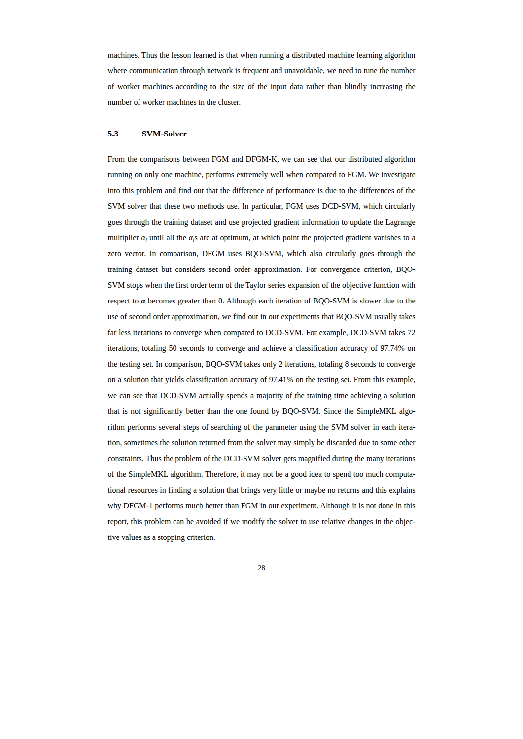machines. Thus the lesson learned is that when running a distributed machine learning algorithm where communication through network is frequent and unavoidable, we need to tune the number of worker machines according to the size of the input data rather than blindly increasing the number of worker machines in the cluster.
5.3 SVM-Solver
From the comparisons between FGM and DFGM-K, we can see that our distributed algorithm running on only one machine, performs extremely well when compared to FGM. We investigate into this problem and find out that the difference of performance is due to the differences of the SVM solver that these two methods use. In particular, FGM uses DCD-SVM, which circularly goes through the training dataset and use projected gradient information to update the Lagrange multiplier αi until all the αis are at optimum, at which point the projected gradient vanishes to a zero vector. In comparison, DFGM uses BQO-SVM, which also circularly goes through the training dataset but considers second order approximation. For convergence criterion, BQO-SVM stops when the first order term of the Taylor series expansion of the objective function with respect to α becomes greater than 0. Although each iteration of BQO-SVM is slower due to the use of second order approximation, we find out in our experiments that BQO-SVM usually takes far less iterations to converge when compared to DCD-SVM. For example, DCD-SVM takes 72 iterations, totaling 50 seconds to converge and achieve a classification accuracy of 97.74% on the testing set. In comparison, BQO-SVM takes only 2 iterations, totaling 8 seconds to converge on a solution that yields classification accuracy of 97.41% on the testing set. From this example, we can see that DCD-SVM actually spends a majority of the training time achieving a solution that is not significantly better than the one found by BQO-SVM. Since the SimpleMKL algorithm performs several steps of searching of the parameter using the SVM solver in each iteration, sometimes the solution returned from the solver may simply be discarded due to some other constraints. Thus the problem of the DCD-SVM solver gets magnified during the many iterations of the SimpleMKL algorithm. Therefore, it may not be a good idea to spend too much computational resources in finding a solution that brings very little or maybe no returns and this explains why DFGM-1 performs much better than FGM in our experiment. Although it is not done in this report, this problem can be avoided if we modify the solver to use relative changes in the objective values as a stopping criterion.
28